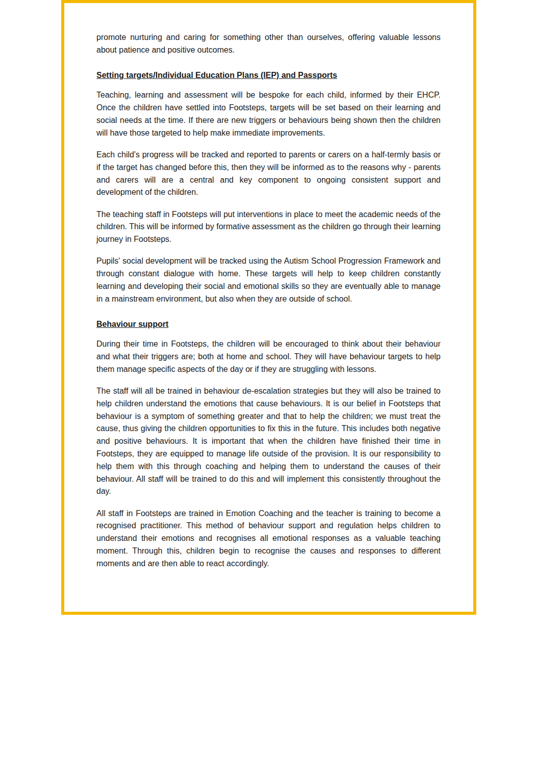promote nurturing and caring for something other than ourselves, offering valuable lessons about patience and positive outcomes.
Setting targets/Individual Education Plans (IEP) and Passports
Teaching, learning and assessment will be bespoke for each child, informed by their EHCP. Once the children have settled into Footsteps, targets will be set based on their learning and social needs at the time. If there are new triggers or behaviours being shown then the children will have those targeted to help make immediate improvements.
Each child's progress will be tracked and reported to parents or carers on a half-termly basis or if the target has changed before this, then they will be informed as to the reasons why - parents and carers will are a central and key component to ongoing consistent support and development of the children.
The teaching staff in Footsteps will put interventions in place to meet the academic needs of the children. This will be informed by formative assessment as the children go through their learning journey in Footsteps.
Pupils' social development will be tracked using the Autism School Progression Framework and through constant dialogue with home. These targets will help to keep children constantly learning and developing their social and emotional skills so they are eventually able to manage in a mainstream environment, but also when they are outside of school.
Behaviour support
During their time in Footsteps, the children will be encouraged to think about their behaviour and what their triggers are; both at home and school. They will have behaviour targets to help them manage specific aspects of the day or if they are struggling with lessons.
The staff will all be trained in behaviour de-escalation strategies but they will also be trained to help children understand the emotions that cause behaviours. It is our belief in Footsteps that behaviour is a symptom of something greater and that to help the children; we must treat the cause, thus giving the children opportunities to fix this in the future. This includes both negative and positive behaviours. It is important that when the children have finished their time in Footsteps, they are equipped to manage life outside of the provision. It is our responsibility to help them with this through coaching and helping them to understand the causes of their behaviour. All staff will be trained to do this and will implement this consistently throughout the day.
All staff in Footsteps are trained in Emotion Coaching and the teacher is training to become a recognised practitioner. This method of behaviour support and regulation helps children to understand their emotions and recognises all emotional responses as a valuable teaching moment. Through this, children begin to recognise the causes and responses to different moments and are then able to react accordingly.